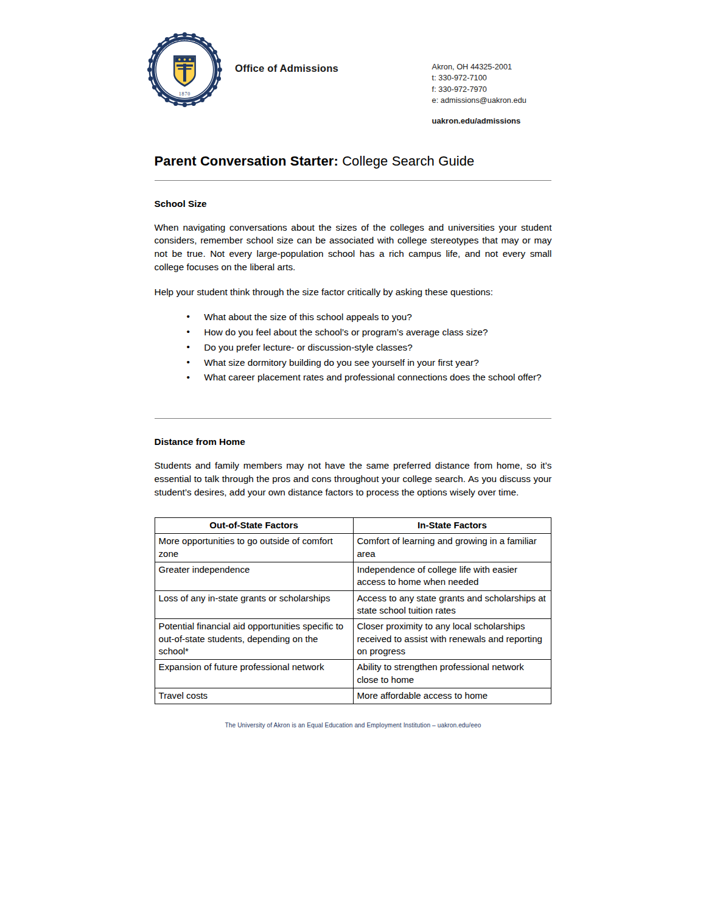THE UNIVERSITY OF AKRON 1870
Office of Admissions
Akron, OH 44325-2001
t: 330-972-7100
f: 330-972-7970
e: admissions@uakron.edu
uakron.edu/admissions
Parent Conversation Starter: College Search Guide
School Size
When navigating conversations about the sizes of the colleges and universities your student considers, remember school size can be associated with college stereotypes that may or may not be true. Not every large-population school has a rich campus life, and not every small college focuses on the liberal arts.
Help your student think through the size factor critically by asking these questions:
What about the size of this school appeals to you?
How do you feel about the school’s or program’s average class size?
Do you prefer lecture- or discussion-style classes?
What size dormitory building do you see yourself in your first year?
What career placement rates and professional connections does the school offer?
Distance from Home
Students and family members may not have the same preferred distance from home, so it’s essential to talk through the pros and cons throughout your college search. As you discuss your student’s desires, add your own distance factors to process the options wisely over time.
| Out-of-State Factors | In-State Factors |
| --- | --- |
| More opportunities to go outside of comfort zone | Comfort of learning and growing in a familiar area |
| Greater independence | Independence of college life with easier access to home when needed |
| Loss of any in-state grants or scholarships | Access to any state grants and scholarships at state school tuition rates |
| Potential financial aid opportunities specific to out-of-state students, depending on the school* | Closer proximity to any local scholarships received to assist with renewals and reporting on progress |
| Expansion of future professional network | Ability to strengthen professional network close to home |
| Travel costs | More affordable access to home |
The University of Akron is an Equal Education and Employment Institution – uakron.edu/eeo